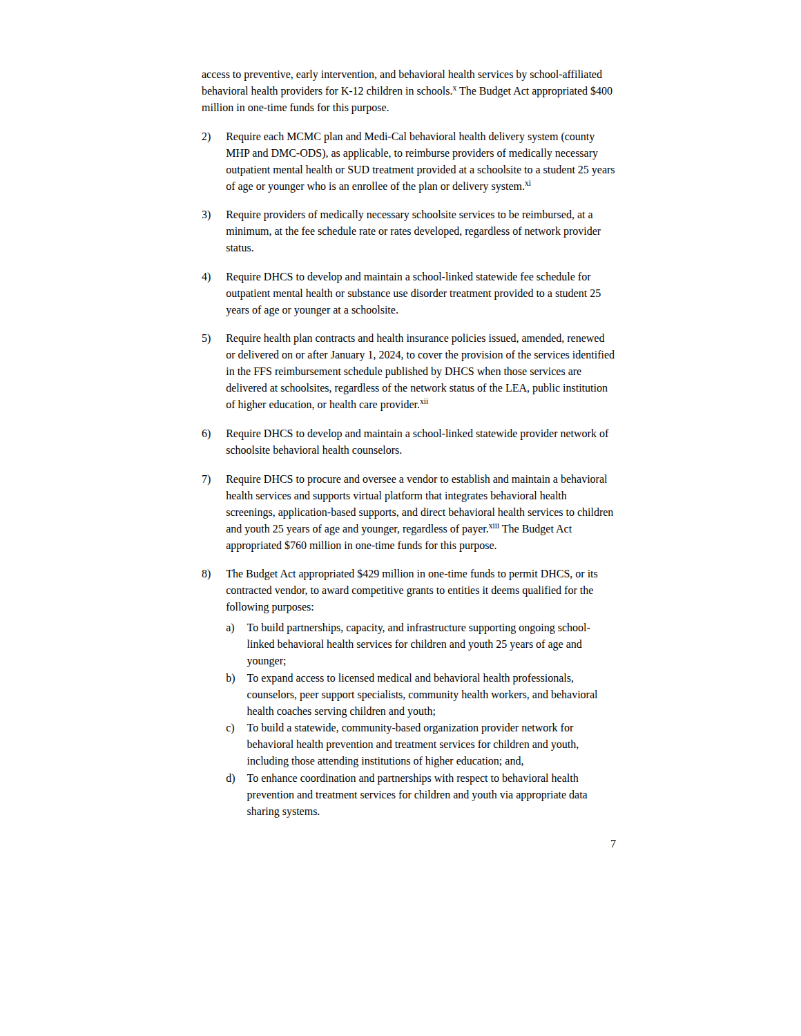access to preventive, early intervention, and behavioral health services by school-affiliated behavioral health providers for K-12 children in schools.x The Budget Act appropriated $400 million in one-time funds for this purpose.
2) Require each MCMC plan and Medi-Cal behavioral health delivery system (county MHP and DMC-ODS), as applicable, to reimburse providers of medically necessary outpatient mental health or SUD treatment provided at a schoolsite to a student 25 years of age or younger who is an enrollee of the plan or delivery system.xi
3) Require providers of medically necessary schoolsite services to be reimbursed, at a minimum, at the fee schedule rate or rates developed, regardless of network provider status.
4) Require DHCS to develop and maintain a school-linked statewide fee schedule for outpatient mental health or substance use disorder treatment provided to a student 25 years of age or younger at a schoolsite.
5) Require health plan contracts and health insurance policies issued, amended, renewed or delivered on or after January 1, 2024, to cover the provision of the services identified in the FFS reimbursement schedule published by DHCS when those services are delivered at schoolsites, regardless of the network status of the LEA, public institution of higher education, or health care provider.xii
6) Require DHCS to develop and maintain a school-linked statewide provider network of schoolsite behavioral health counselors.
7) Require DHCS to procure and oversee a vendor to establish and maintain a behavioral health services and supports virtual platform that integrates behavioral health screenings, application-based supports, and direct behavioral health services to children and youth 25 years of age and younger, regardless of payer.xiii The Budget Act appropriated $760 million in one-time funds for this purpose.
8) The Budget Act appropriated $429 million in one-time funds to permit DHCS, or its contracted vendor, to award competitive grants to entities it deems qualified for the following purposes:
a) To build partnerships, capacity, and infrastructure supporting ongoing school-linked behavioral health services for children and youth 25 years of age and younger;
b) To expand access to licensed medical and behavioral health professionals, counselors, peer support specialists, community health workers, and behavioral health coaches serving children and youth;
c) To build a statewide, community-based organization provider network for behavioral health prevention and treatment services for children and youth, including those attending institutions of higher education; and,
d) To enhance coordination and partnerships with respect to behavioral health prevention and treatment services for children and youth via appropriate data sharing systems.
7